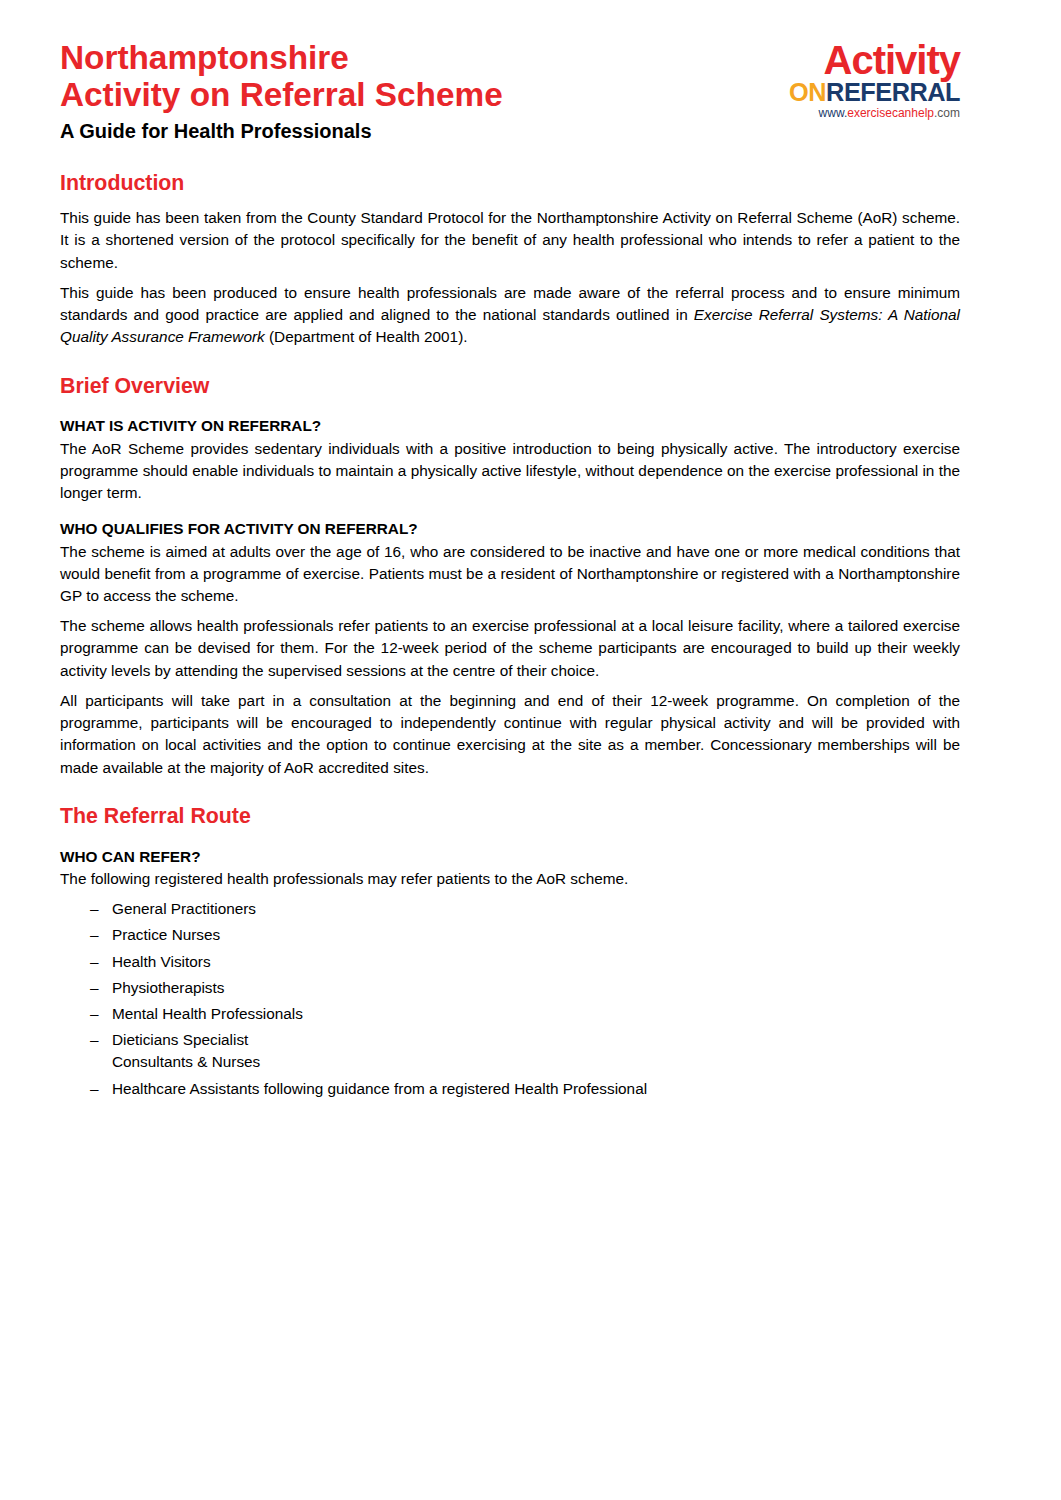Northamptonshire
Activity on Referral Scheme
A Guide for Health Professionals
Activity
ONREFERRAL
www. exercisecanhelp.com
Introduction
This guide has been taken from the County Standard Protocol for the Northamptonshire Activity on Referral Scheme (AoR) scheme. It is a shortened version of the protocol specifically for the benefit of any health professional who intends to refer a patient to the scheme.
This guide has been produced to ensure health professionals are made aware of the referral process and to ensure minimum standards and good practice are applied and aligned to the national standards outlined in Exercise Referral Systems: A National Quality Assurance Framework (Department of Health 2001).
Brief Overview
What is Activity on Referral?
The AoR Scheme provides sedentary individuals with a positive introduction to being physically active. The introductory exercise programme should enable individuals to maintain a physically active lifestyle, without dependence on the exercise professional in the longer term.
Who qualifies for Activity on Referral?
The scheme is aimed at adults over the age of 16, who are considered to be inactive and have one or more medical conditions that would benefit from a programme of exercise. Patients must be a resident of Northamptonshire or registered with a Northamptonshire GP to access the scheme.
The scheme allows health professionals refer patients to an exercise professional at a local leisure facility, where a tailored exercise programme can be devised for them. For the 12-week period of the scheme participants are encouraged to build up their weekly activity levels by attending the supervised sessions at the centre of their choice.
All participants will take part in a consultation at the beginning and end of their 12-week programme. On completion of the programme, participants will be encouraged to independently continue with regular physical activity and will be provided with information on local activities and the option to continue exercising at the site as a member. Concessionary memberships will be made available at the majority of AoR accredited sites.
The Referral Route
Who can refer?
The following registered health professionals may refer patients to the AoR scheme.
General Practitioners
Practice Nurses
Health Visitors
Physiotherapists
Mental Health Professionals
Dieticians Specialist
Consultants & Nurses
Healthcare Assistants following guidance from a registered Health Professional